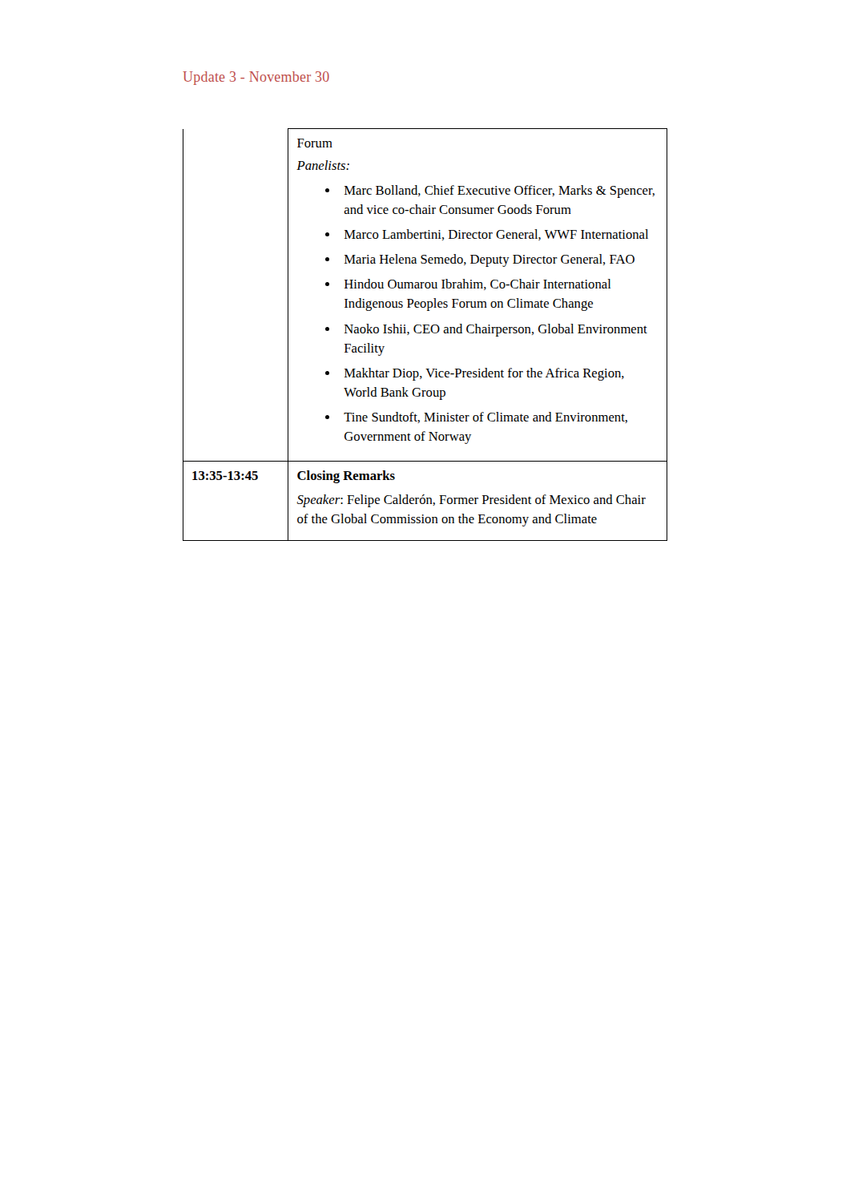Update 3 - November 30
| | Forum Panelists: Marc Bolland, Chief Executive Officer, Marks & Spencer, and vice co-chair Consumer Goods Forum Marco Lambertini, Director General, WWF International Maria Helena Semedo, Deputy Director General, FAO Hindou Oumarou Ibrahim, Co-Chair International Indigenous Peoples Forum on Climate Change Naoko Ishii, CEO and Chairperson, Global Environment Facility Makhtar Diop, Vice-President for the Africa Region, World Bank Group Tine Sundtoft, Minister of Climate and Environment, Government of Norway |
| 13:35-13:45 | Closing Remarks Speaker : Felipe Calderón, Former President of Mexico and Chair of the Global Commission on the Economy and Climate |